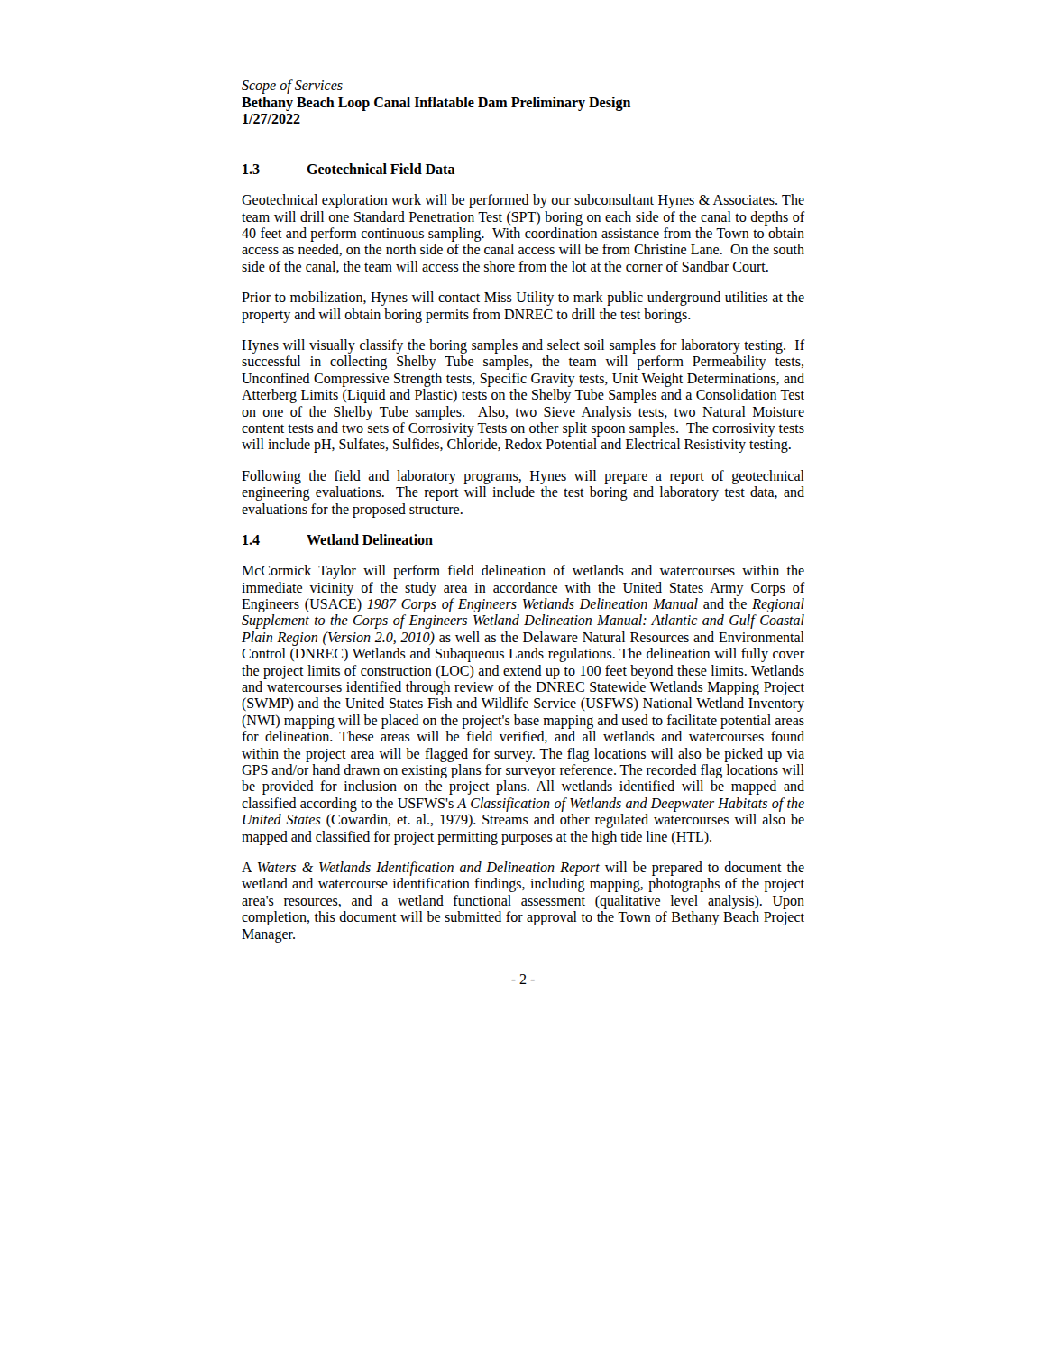Scope of Services
Bethany Beach Loop Canal Inflatable Dam Preliminary Design
1/27/2022
1.3 Geotechnical Field Data
Geotechnical exploration work will be performed by our subconsultant Hynes & Associates. The team will drill one Standard Penetration Test (SPT) boring on each side of the canal to depths of 40 feet and perform continuous sampling. With coordination assistance from the Town to obtain access as needed, on the north side of the canal access will be from Christine Lane. On the south side of the canal, the team will access the shore from the lot at the corner of Sandbar Court.
Prior to mobilization, Hynes will contact Miss Utility to mark public underground utilities at the property and will obtain boring permits from DNREC to drill the test borings.
Hynes will visually classify the boring samples and select soil samples for laboratory testing. If successful in collecting Shelby Tube samples, the team will perform Permeability tests, Unconfined Compressive Strength tests, Specific Gravity tests, Unit Weight Determinations, and Atterberg Limits (Liquid and Plastic) tests on the Shelby Tube Samples and a Consolidation Test on one of the Shelby Tube samples. Also, two Sieve Analysis tests, two Natural Moisture content tests and two sets of Corrosivity Tests on other split spoon samples. The corrosivity tests will include pH, Sulfates, Sulfides, Chloride, Redox Potential and Electrical Resistivity testing.
Following the field and laboratory programs, Hynes will prepare a report of geotechnical engineering evaluations. The report will include the test boring and laboratory test data, and evaluations for the proposed structure.
1.4 Wetland Delineation
McCormick Taylor will perform field delineation of wetlands and watercourses within the immediate vicinity of the study area in accordance with the United States Army Corps of Engineers (USACE) 1987 Corps of Engineers Wetlands Delineation Manual and the Regional Supplement to the Corps of Engineers Wetland Delineation Manual: Atlantic and Gulf Coastal Plain Region (Version 2.0, 2010) as well as the Delaware Natural Resources and Environmental Control (DNREC) Wetlands and Subaqueous Lands regulations. The delineation will fully cover the project limits of construction (LOC) and extend up to 100 feet beyond these limits. Wetlands and watercourses identified through review of the DNREC Statewide Wetlands Mapping Project (SWMP) and the United States Fish and Wildlife Service (USFWS) National Wetland Inventory (NWI) mapping will be placed on the project's base mapping and used to facilitate potential areas for delineation. These areas will be field verified, and all wetlands and watercourses found within the project area will be flagged for survey. The flag locations will also be picked up via GPS and/or hand drawn on existing plans for surveyor reference. The recorded flag locations will be provided for inclusion on the project plans. All wetlands identified will be mapped and classified according to the USFWS's A Classification of Wetlands and Deepwater Habitats of the United States (Cowardin, et. al., 1979). Streams and other regulated watercourses will also be mapped and classified for project permitting purposes at the high tide line (HTL).
A Waters & Wetlands Identification and Delineation Report will be prepared to document the wetland and watercourse identification findings, including mapping, photographs of the project area's resources, and a wetland functional assessment (qualitative level analysis). Upon completion, this document will be submitted for approval to the Town of Bethany Beach Project Manager.
- 2 -